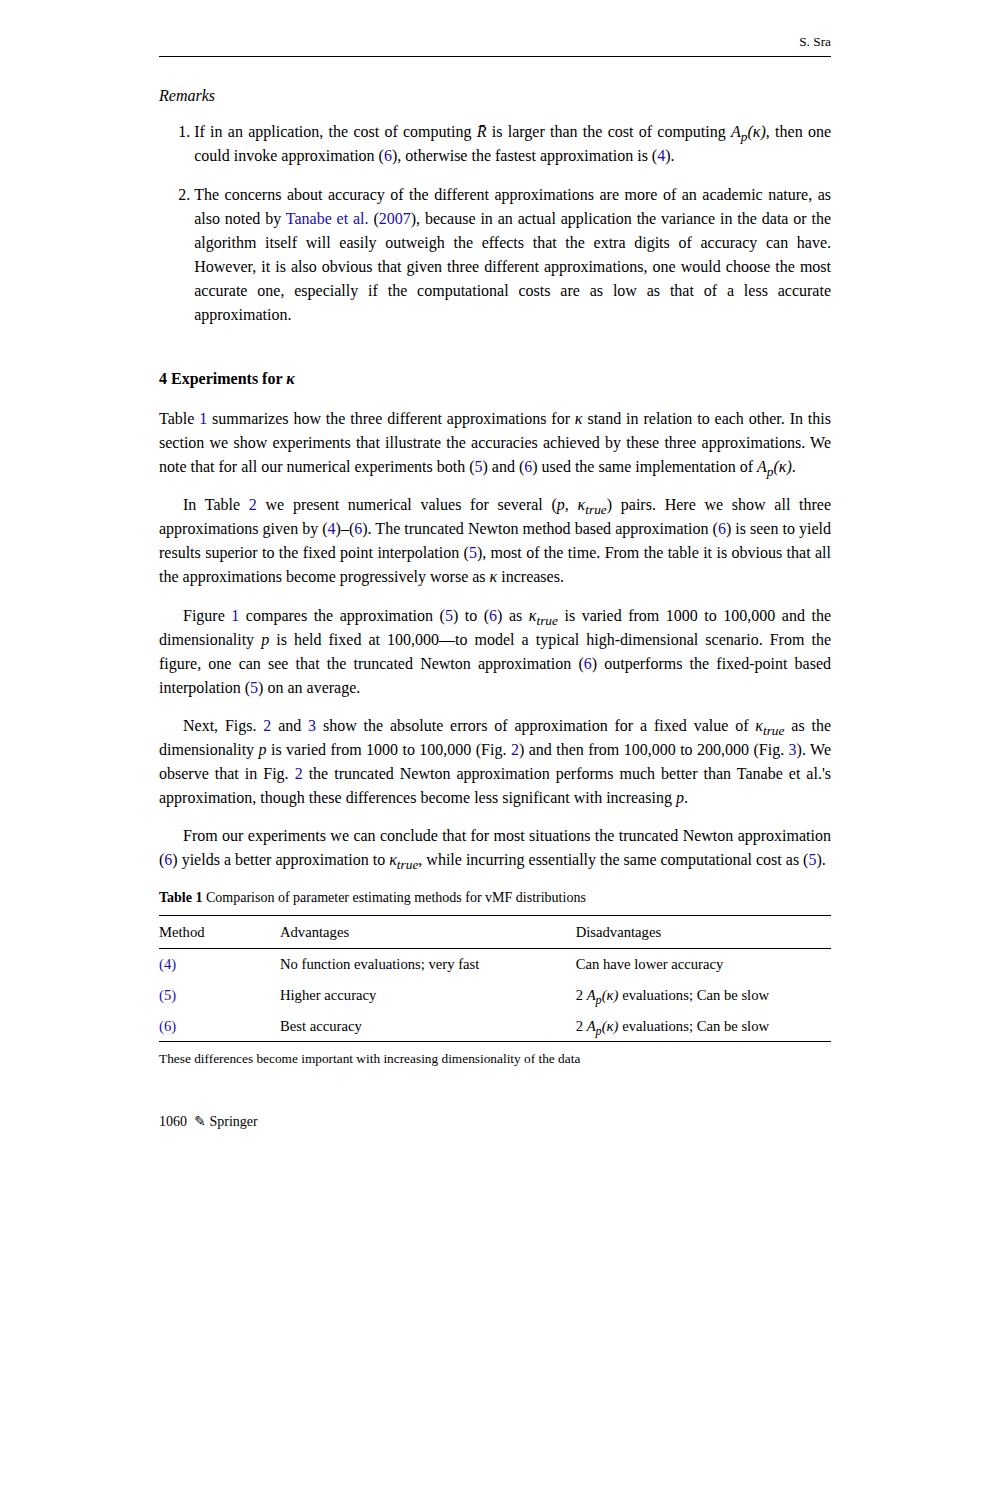S. Sra
Remarks
If in an application, the cost of computing R̄ is larger than the cost of computing Ap(κ), then one could invoke approximation (6), otherwise the fastest approximation is (4).
The concerns about accuracy of the different approximations are more of an academic nature, as also noted by Tanabe et al. (2007), because in an actual application the variance in the data or the algorithm itself will easily outweigh the effects that the extra digits of accuracy can have. However, it is also obvious that given three different approximations, one would choose the most accurate one, especially if the computational costs are as low as that of a less accurate approximation.
4 Experiments for κ
Table 1 summarizes how the three different approximations for κ stand in relation to each other. In this section we show experiments that illustrate the accuracies achieved by these three approximations. We note that for all our numerical experiments both (5) and (6) used the same implementation of Ap(κ).
In Table 2 we present numerical values for several (p, κtrue) pairs. Here we show all three approximations given by (4)–(6). The truncated Newton method based approximation (6) is seen to yield results superior to the fixed point interpolation (5), most of the time. From the table it is obvious that all the approximations become progressively worse as κ increases.
Figure 1 compares the approximation (5) to (6) as κtrue is varied from 1000 to 100,000 and the dimensionality p is held fixed at 100,000—to model a typical high-dimensional scenario. From the figure, one can see that the truncated Newton approximation (6) outperforms the fixed-point based interpolation (5) on an average.
Next, Figs. 2 and 3 show the absolute errors of approximation for a fixed value of κtrue as the dimensionality p is varied from 1000 to 100,000 (Fig. 2) and then from 100,000 to 200,000 (Fig. 3). We observe that in Fig. 2 the truncated Newton approximation performs much better than Tanabe et al.'s approximation, though these differences become less significant with increasing p.
From our experiments we can conclude that for most situations the truncated Newton approximation (6) yields a better approximation to κtrue, while incurring essentially the same computational cost as (5).
Table 1 Comparison of parameter estimating methods for vMF distributions
| Method | Advantages | Disadvantages |
| --- | --- | --- |
| (4) | No function evaluations; very fast | Can have lower accuracy |
| (5) | Higher accuracy | 2 A p (κ) evaluations; Can be slow |
| (6) | Best accuracy | 2 A p (κ) evaluations; Can be slow |
These differences become important with increasing dimensionality of the data
1060
✎ Springer